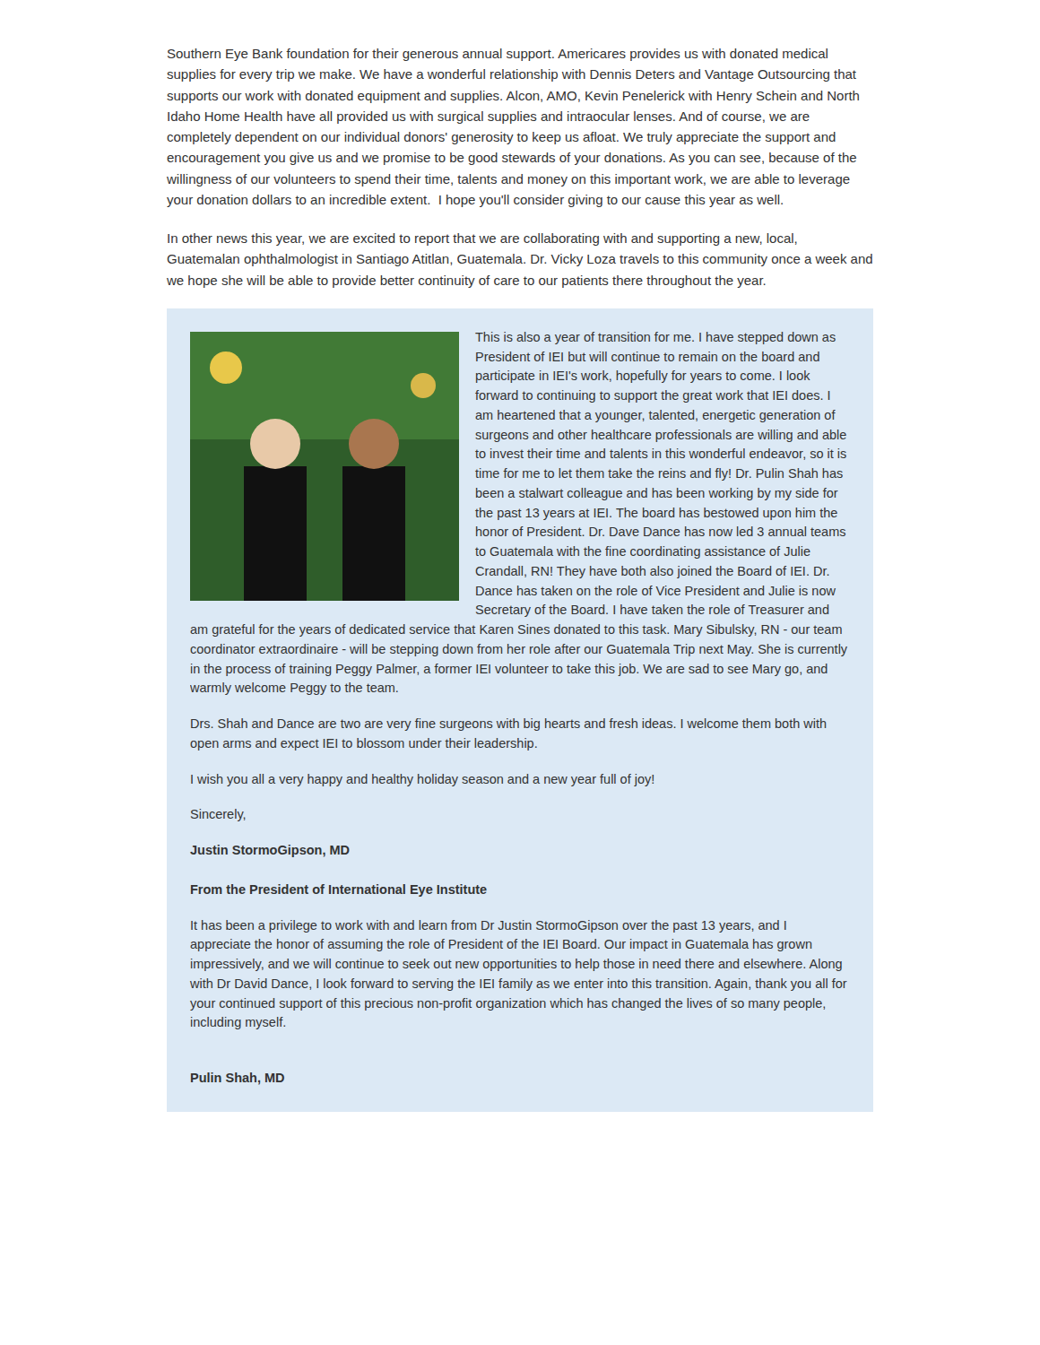Southern Eye Bank foundation for their generous annual support. Americares provides us with donated medical supplies for every trip we make. We have a wonderful relationship with Dennis Deters and Vantage Outsourcing that supports our work with donated equipment and supplies. Alcon, AMO, Kevin Penelerick with Henry Schein and North Idaho Home Health have all provided us with surgical supplies and intraocular lenses. And of course, we are completely dependent on our individual donors' generosity to keep us afloat. We truly appreciate the support and encouragement you give us and we promise to be good stewards of your donations. As you can see, because of the willingness of our volunteers to spend their time, talents and money on this important work, we are able to leverage your donation dollars to an incredible extent. I hope you'll consider giving to our cause this year as well.
In other news this year, we are excited to report that we are collaborating with and supporting a new, local, Guatemalan ophthalmologist in Santiago Atitlan, Guatemala. Dr. Vicky Loza travels to this community once a week and we hope she will be able to provide better continuity of care to our patients there throughout the year.
This is also a year of transition for me. I have stepped down as President of IEI but will continue to remain on the board and participate in IEI's work, hopefully for years to come. I look forward to continuing to support the great work that IEI does. I am heartened that a younger, talented, energetic generation of surgeons and other healthcare professionals are willing and able to invest their time and talents in this wonderful endeavor, so it is time for me to let them take the reins and fly! Dr. Pulin Shah has been a stalwart colleague and has been working by my side for the past 13 years at IEI. The board has bestowed upon him the honor of President. Dr. Dave Dance has now led 3 annual teams to Guatemala with the fine coordinating assistance of Julie Crandall, RN! They have both also joined the Board of IEI. Dr. Dance has taken on the role of Vice President and Julie is now Secretary of the Board. I have taken the role of Treasurer and am grateful for the years of dedicated service that Karen Sines donated to this task. Mary Sibulsky, RN - our team coordinator extraordinaire - will be stepping down from her role after our Guatemala Trip next May. She is currently in the process of training Peggy Palmer, a former IEI volunteer to take this job. We are sad to see Mary go, and warmly welcome Peggy to the team.
Drs. Shah and Dance are two are very fine surgeons with big hearts and fresh ideas. I welcome them both with open arms and expect IEI to blossom under their leadership.
I wish you all a very happy and healthy holiday season and a new year full of joy!
Sincerely,
Justin StormoGipson, MD
From the President of International Eye Institute
It has been a privilege to work with and learn from Dr Justin StormoGipson over the past 13 years, and I appreciate the honor of assuming the role of President of the IEI Board. Our impact in Guatemala has grown impressively, and we will continue to seek out new opportunities to help those in need there and elsewhere. Along with Dr David Dance, I look forward to serving the IEI family as we enter into this transition. Again, thank you all for your continued support of this precious non-profit organization which has changed the lives of so many people, including myself.
Pulin Shah, MD